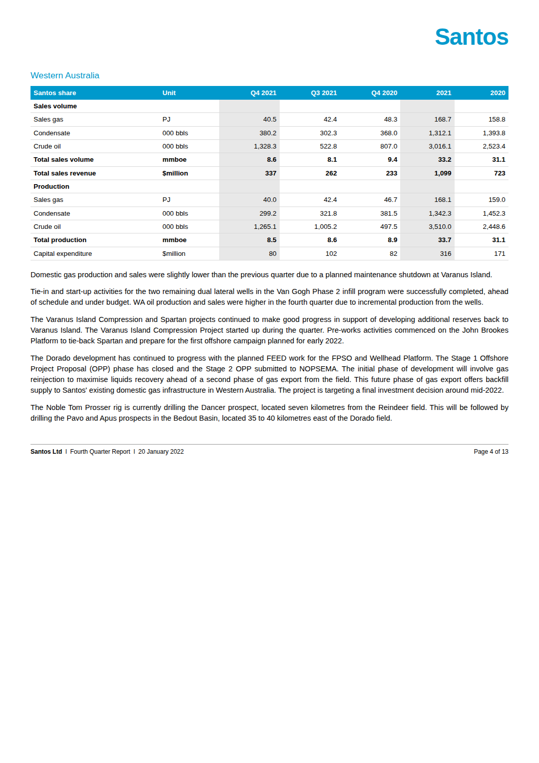Santos
Western Australia
| Santos share | Unit | Q4 2021 | Q3 2021 | Q4 2020 | 2021 | 2020 |
| --- | --- | --- | --- | --- | --- | --- |
| Sales volume | | | | | | |
| Sales gas | PJ | 40.5 | 42.4 | 48.3 | 168.7 | 158.8 |
| Condensate | 000 bbls | 380.2 | 302.3 | 368.0 | 1,312.1 | 1,393.8 |
| Crude oil | 000 bbls | 1,328.3 | 522.8 | 807.0 | 3,016.1 | 2,523.4 |
| Total sales volume | mmboe | 8.6 | 8.1 | 9.4 | 33.2 | 31.1 |
| Total sales revenue | $million | 337 | 262 | 233 | 1,099 | 723 |
| Production | | | | | | |
| Sales gas | PJ | 40.0 | 42.4 | 46.7 | 168.1 | 159.0 |
| Condensate | 000 bbls | 299.2 | 321.8 | 381.5 | 1,342.3 | 1,452.3 |
| Crude oil | 000 bbls | 1,265.1 | 1,005.2 | 497.5 | 3,510.0 | 2,448.6 |
| Total production | mmboe | 8.5 | 8.6 | 8.9 | 33.7 | 31.1 |
| Capital expenditure | $million | 80 | 102 | 82 | 316 | 171 |
Domestic gas production and sales were slightly lower than the previous quarter due to a planned maintenance shutdown at Varanus Island.
Tie-in and start-up activities for the two remaining dual lateral wells in the Van Gogh Phase 2 infill program were successfully completed, ahead of schedule and under budget. WA oil production and sales were higher in the fourth quarter due to incremental production from the wells.
The Varanus Island Compression and Spartan projects continued to make good progress in support of developing additional reserves back to Varanus Island. The Varanus Island Compression Project started up during the quarter. Pre-works activities commenced on the John Brookes Platform to tie-back Spartan and prepare for the first offshore campaign planned for early 2022.
The Dorado development has continued to progress with the planned FEED work for the FPSO and Wellhead Platform. The Stage 1 Offshore Project Proposal (OPP) phase has closed and the Stage 2 OPP submitted to NOPSEMA. The initial phase of development will involve gas reinjection to maximise liquids recovery ahead of a second phase of gas export from the field. This future phase of gas export offers backfill supply to Santos' existing domestic gas infrastructure in Western Australia. The project is targeting a final investment decision around mid-2022.
The Noble Tom Prosser rig is currently drilling the Dancer prospect, located seven kilometres from the Reindeer field. This will be followed by drilling the Pavo and Apus prospects in the Bedout Basin, located 35 to 40 kilometres east of the Dorado field.
Santos Ltd l Fourth Quarter Report l 20 January 2022
Page 4 of 13